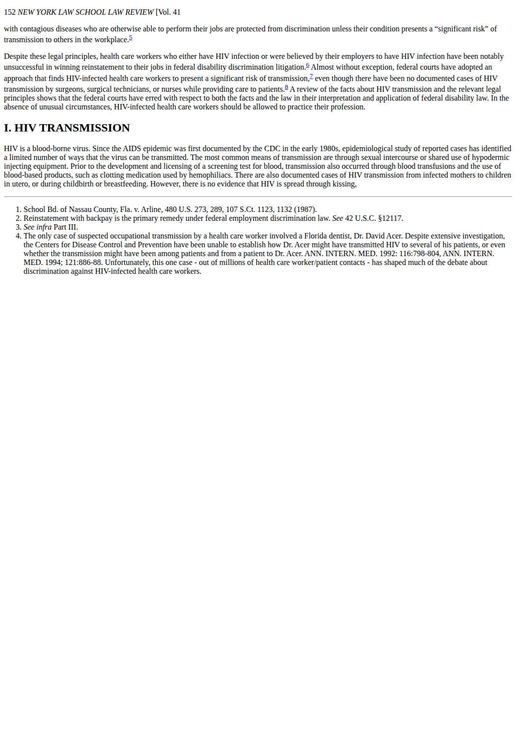152 NEW YORK LAW SCHOOL LAW REVIEW [Vol. 41
with contagious diseases who are otherwise able to perform their jobs are protected from discrimination unless their condition presents a “significant risk” of transmission to others in the workplace.5
Despite these legal principles, health care workers who either have HIV infection or were believed by their employers to have HIV infection have been notably unsuccessful in winning reinstatement to their jobs in federal disability discrimination litigation.6 Almost without exception, federal courts have adopted an approach that finds HIV-infected health care workers to present a significant risk of transmission,7 even though there have been no documented cases of HIV transmission by surgeons, surgical technicians, or nurses while providing care to patients.8 A review of the facts about HIV transmission and the relevant legal principles shows that the federal courts have erred with respect to both the facts and the law in their interpretation and application of federal disability law. In the absence of unusual circumstances, HIV-infected health care workers should be allowed to practice their profession.
I. HIV TRANSMISSION
HIV is a blood-borne virus. Since the AIDS epidemic was first documented by the CDC in the early 1980s, epidemiological study of reported cases has identified a limited number of ways that the virus can be transmitted. The most common means of transmission are through sexual intercourse or shared use of hypodermic injecting equipment. Prior to the development and licensing of a screening test for blood, transmission also occurred through blood transfusions and the use of blood-based products, such as clotting medication used by hemophiliacs. There are also documented cases of HIV transmission from infected mothers to children in utero, or during childbirth or breastfeeding. However, there is no evidence that HIV is spread through kissing,
School Bd. of Nassau County, Fla. v. Arline, 480 U.S. 273, 289, 107 S.Ct. 1123, 1132 (1987).
Reinstatement with backpay is the primary remedy under federal employment discrimination law. See 42 U.S.C. §12117.
See infra Part III.
The only case of suspected occupational transmission by a health care worker involved a Florida dentist, Dr. David Acer. Despite extensive investigation, the Centers for Disease Control and Prevention have been unable to establish how Dr. Acer might have transmitted HIV to several of his patients, or even whether the transmission might have been among patients and from a patient to Dr. Acer. ANN. INTERN. MED. 1992: 116:798-804, ANN. INTERN. MED. 1994; 121:886-88. Unfortunately, this one case - out of millions of health care worker/patient contacts - has shaped much of the debate about discrimination against HIV-infected health care workers.